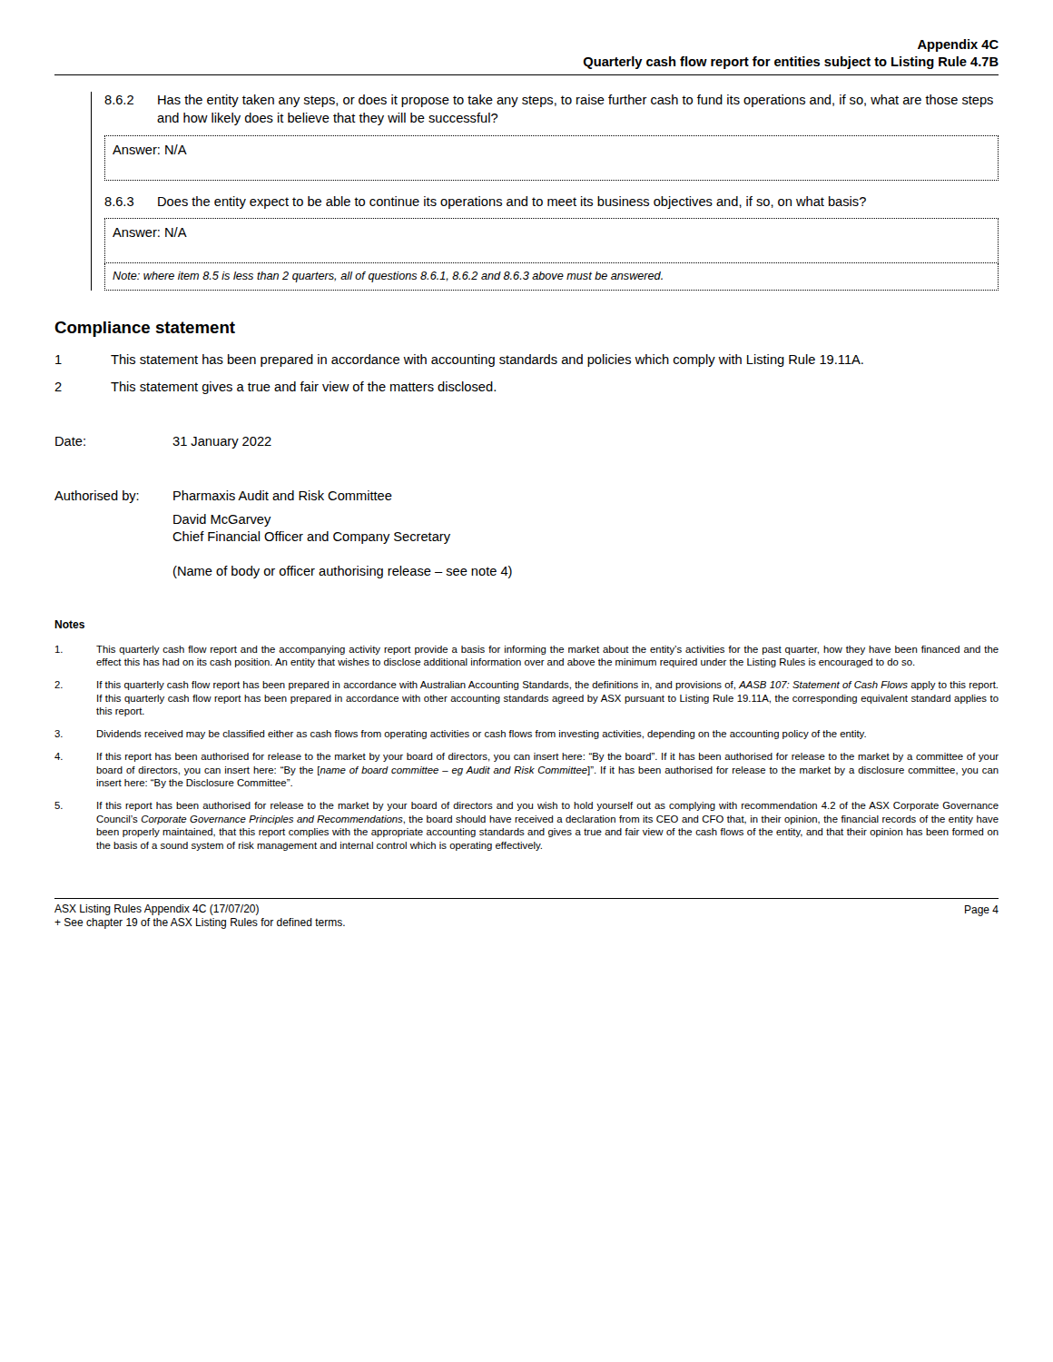Appendix 4C
Quarterly cash flow report for entities subject to Listing Rule 4.7B
8.6.2
Has the entity taken any steps, or does it propose to take any steps, to raise further cash to fund its operations and, if so, what are those steps and how likely does it believe that they will be successful?
Answer: N/A
8.6.3
Does the entity expect to be able to continue its operations and to meet its business objectives and, if so, on what basis?
Answer: N/A
Note: where item 8.5 is less than 2 quarters, all of questions 8.6.1, 8.6.2 and 8.6.3 above must be answered.
Compliance statement
This statement has been prepared in accordance with accounting standards and policies which comply with Listing Rule 19.11A.
This statement gives a true and fair view of the matters disclosed.
Date:
31 January 2022
Authorised by:
Pharmaxis Audit and Risk Committee
David McGarvey
Chief Financial Officer and Company Secretary
(Name of body or officer authorising release – see note 4)
Notes
This quarterly cash flow report and the accompanying activity report provide a basis for informing the market about the entity’s activities for the past quarter, how they have been financed and the effect this has had on its cash position. An entity that wishes to disclose additional information over and above the minimum required under the Listing Rules is encouraged to do so.
If this quarterly cash flow report has been prepared in accordance with Australian Accounting Standards, the definitions in, and provisions of, AASB 107: Statement of Cash Flows apply to this report. If this quarterly cash flow report has been prepared in accordance with other accounting standards agreed by ASX pursuant to Listing Rule 19.11A, the corresponding equivalent standard applies to this report.
Dividends received may be classified either as cash flows from operating activities or cash flows from investing activities, depending on the accounting policy of the entity.
If this report has been authorised for release to the market by your board of directors, you can insert here: “By the board”. If it has been authorised for release to the market by a committee of your board of directors, you can insert here: “By the [name of board committee – eg Audit and Risk Committee]”. If it has been authorised for release to the market by a disclosure committee, you can insert here: “By the Disclosure Committee”.
If this report has been authorised for release to the market by your board of directors and you wish to hold yourself out as complying with recommendation 4.2 of the ASX Corporate Governance Council’s Corporate Governance Principles and Recommendations, the board should have received a declaration from its CEO and CFO that, in their opinion, the financial records of the entity have been properly maintained, that this report complies with the appropriate accounting standards and gives a true and fair view of the cash flows of the entity, and that their opinion has been formed on the basis of a sound system of risk management and internal control which is operating effectively.
ASX Listing Rules Appendix 4C (17/07/20)
+ See chapter 19 of the ASX Listing Rules for defined terms.
Page 4